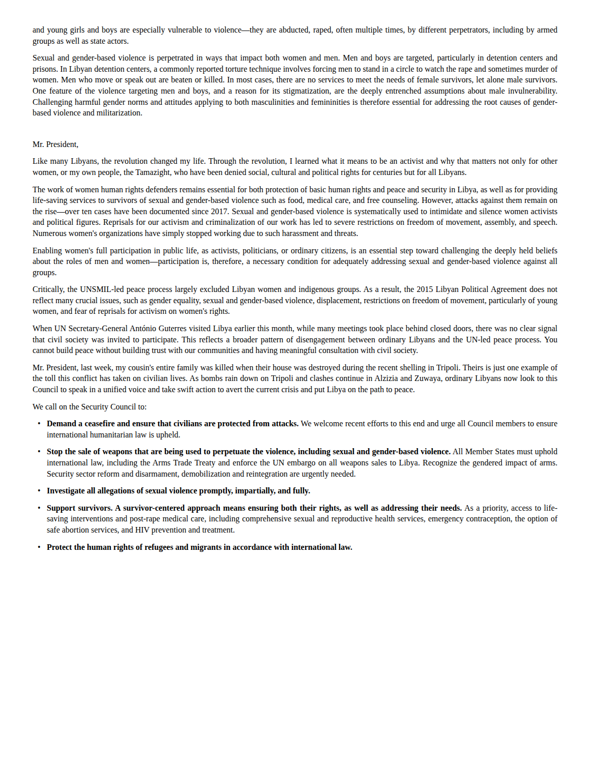and young girls and boys are especially vulnerable to violence—they are abducted, raped, often multiple times, by different perpetrators, including by armed groups as well as state actors.
Sexual and gender-based violence is perpetrated in ways that impact both women and men. Men and boys are targeted, particularly in detention centers and prisons. In Libyan detention centers, a commonly reported torture technique involves forcing men to stand in a circle to watch the rape and sometimes murder of women. Men who move or speak out are beaten or killed. In most cases, there are no services to meet the needs of female survivors, let alone male survivors. One feature of the violence targeting men and boys, and a reason for its stigmatization, are the deeply entrenched assumptions about male invulnerability. Challenging harmful gender norms and attitudes applying to both masculinities and femininities is therefore essential for addressing the root causes of gender-based violence and militarization.
Mr. President,
Like many Libyans, the revolution changed my life. Through the revolution, I learned what it means to be an activist and why that matters not only for other women, or my own people, the Tamazight, who have been denied social, cultural and political rights for centuries but for all Libyans.
The work of women human rights defenders remains essential for both protection of basic human rights and peace and security in Libya, as well as for providing life-saving services to survivors of sexual and gender-based violence such as food, medical care, and free counseling. However, attacks against them remain on the rise—over ten cases have been documented since 2017. Sexual and gender-based violence is systematically used to intimidate and silence women activists and political figures. Reprisals for our activism and criminalization of our work has led to severe restrictions on freedom of movement, assembly, and speech. Numerous women's organizations have simply stopped working due to such harassment and threats.
Enabling women's full participation in public life, as activists, politicians, or ordinary citizens, is an essential step toward challenging the deeply held beliefs about the roles of men and women—participation is, therefore, a necessary condition for adequately addressing sexual and gender-based violence against all groups.
Critically, the UNSMIL-led peace process largely excluded Libyan women and indigenous groups. As a result, the 2015 Libyan Political Agreement does not reflect many crucial issues, such as gender equality, sexual and gender-based violence, displacement, restrictions on freedom of movement, particularly of young women, and fear of reprisals for activism on women's rights.
When UN Secretary-General António Guterres visited Libya earlier this month, while many meetings took place behind closed doors, there was no clear signal that civil society was invited to participate. This reflects a broader pattern of disengagement between ordinary Libyans and the UN-led peace process. You cannot build peace without building trust with our communities and having meaningful consultation with civil society.
Mr. President, last week, my cousin's entire family was killed when their house was destroyed during the recent shelling in Tripoli. Theirs is just one example of the toll this conflict has taken on civilian lives. As bombs rain down on Tripoli and clashes continue in Alzizia and Zuwaya, ordinary Libyans now look to this Council to speak in a unified voice and take swift action to avert the current crisis and put Libya on the path to peace.
We call on the Security Council to:
Demand a ceasefire and ensure that civilians are protected from attacks. We welcome recent efforts to this end and urge all Council members to ensure international humanitarian law is upheld.
Stop the sale of weapons that are being used to perpetuate the violence, including sexual and gender-based violence. All Member States must uphold international law, including the Arms Trade Treaty and enforce the UN embargo on all weapons sales to Libya. Recognize the gendered impact of arms. Security sector reform and disarmament, demobilization and reintegration are urgently needed.
Investigate all allegations of sexual violence promptly, impartially, and fully.
Support survivors. A survivor-centered approach means ensuring both their rights, as well as addressing their needs. As a priority, access to life-saving interventions and post-rape medical care, including comprehensive sexual and reproductive health services, emergency contraception, the option of safe abortion services, and HIV prevention and treatment.
Protect the human rights of refugees and migrants in accordance with international law.